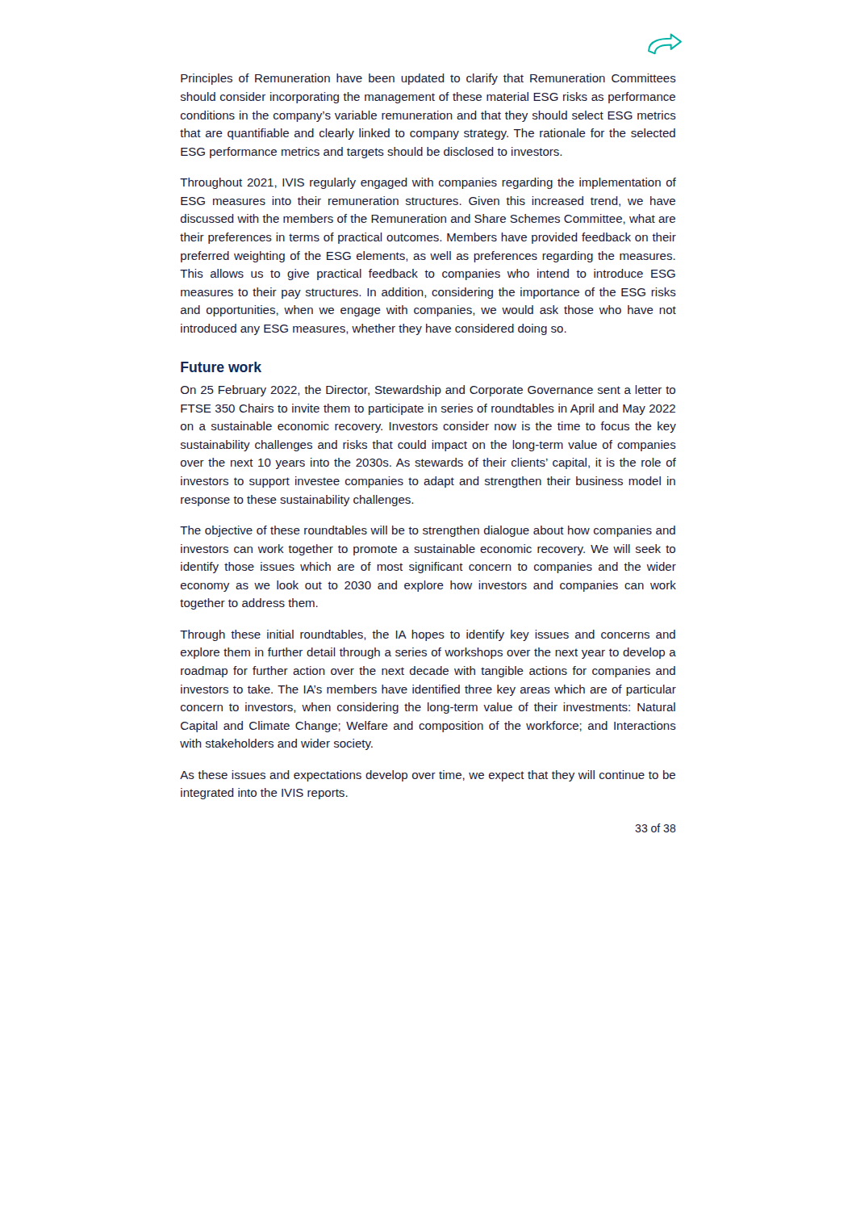Principles of Remuneration have been updated to clarify that Remuneration Committees should consider incorporating the management of these material ESG risks as performance conditions in the company’s variable remuneration and that they should select ESG metrics that are quantifiable and clearly linked to company strategy. The rationale for the selected ESG performance metrics and targets should be disclosed to investors.
Throughout 2021, IVIS regularly engaged with companies regarding the implementation of ESG measures into their remuneration structures. Given this increased trend, we have discussed with the members of the Remuneration and Share Schemes Committee, what are their preferences in terms of practical outcomes. Members have provided feedback on their preferred weighting of the ESG elements, as well as preferences regarding the measures. This allows us to give practical feedback to companies who intend to introduce ESG measures to their pay structures. In addition, considering the importance of the ESG risks and opportunities, when we engage with companies, we would ask those who have not introduced any ESG measures, whether they have considered doing so.
Future work
On 25 February 2022, the Director, Stewardship and Corporate Governance sent a letter to FTSE 350 Chairs to invite them to participate in series of roundtables in April and May 2022 on a sustainable economic recovery. Investors consider now is the time to focus the key sustainability challenges and risks that could impact on the long-term value of companies over the next 10 years into the 2030s. As stewards of their clients’ capital, it is the role of investors to support investee companies to adapt and strengthen their business model in response to these sustainability challenges.
The objective of these roundtables will be to strengthen dialogue about how companies and investors can work together to promote a sustainable economic recovery. We will seek to identify those issues which are of most significant concern to companies and the wider economy as we look out to 2030 and explore how investors and companies can work together to address them.
Through these initial roundtables, the IA hopes to identify key issues and concerns and explore them in further detail through a series of workshops over the next year to develop a roadmap for further action over the next decade with tangible actions for companies and investors to take. The IA’s members have identified three key areas which are of particular concern to investors, when considering the long-term value of their investments: Natural Capital and Climate Change; Welfare and composition of the workforce; and Interactions with stakeholders and wider society.
As these issues and expectations develop over time, we expect that they will continue to be integrated into the IVIS reports.
33 of 38